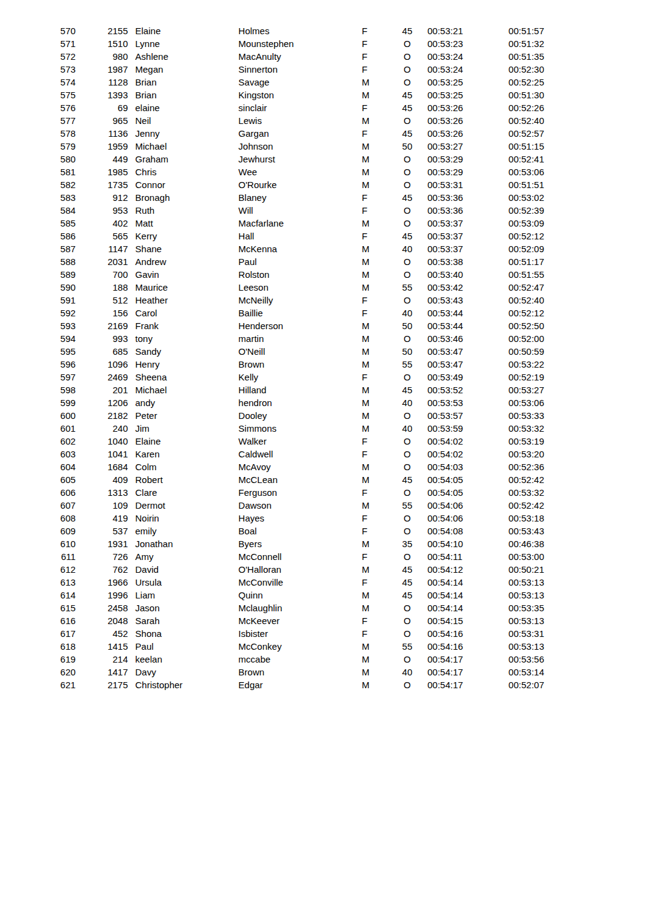| 570 | 2155 | Elaine | Holmes | F | 45 | 00:53:21 | 00:51:57 |
| 571 | 1510 | Lynne | Mounstephen | F | O | 00:53:23 | 00:51:32 |
| 572 | 980 | Ashlene | MacAnulty | F | O | 00:53:24 | 00:51:35 |
| 573 | 1987 | Megan | Sinnerton | F | O | 00:53:24 | 00:52:30 |
| 574 | 1128 | Brian | Savage | M | O | 00:53:25 | 00:52:25 |
| 575 | 1393 | Brian | Kingston | M | 45 | 00:53:25 | 00:51:30 |
| 576 | 69 | elaine | sinclair | F | 45 | 00:53:26 | 00:52:26 |
| 577 | 965 | Neil | Lewis | M | O | 00:53:26 | 00:52:40 |
| 578 | 1136 | Jenny | Gargan | F | 45 | 00:53:26 | 00:52:57 |
| 579 | 1959 | Michael | Johnson | M | 50 | 00:53:27 | 00:51:15 |
| 580 | 449 | Graham | Jewhurst | M | O | 00:53:29 | 00:52:41 |
| 581 | 1985 | Chris | Wee | M | O | 00:53:29 | 00:53:06 |
| 582 | 1735 | Connor | O'Rourke | M | O | 00:53:31 | 00:51:51 |
| 583 | 912 | Bronagh | Blaney | F | 45 | 00:53:36 | 00:53:02 |
| 584 | 953 | Ruth | Will | F | O | 00:53:36 | 00:52:39 |
| 585 | 402 | Matt | Macfarlane | M | O | 00:53:37 | 00:53:09 |
| 586 | 565 | Kerry | Hall | F | 45 | 00:53:37 | 00:52:12 |
| 587 | 1147 | Shane | McKenna | M | 40 | 00:53:37 | 00:52:09 |
| 588 | 2031 | Andrew | Paul | M | O | 00:53:38 | 00:51:17 |
| 589 | 700 | Gavin | Rolston | M | O | 00:53:40 | 00:51:55 |
| 590 | 188 | Maurice | Leeson | M | 55 | 00:53:42 | 00:52:47 |
| 591 | 512 | Heather | McNeilly | F | O | 00:53:43 | 00:52:40 |
| 592 | 156 | Carol | Baillie | F | 40 | 00:53:44 | 00:52:12 |
| 593 | 2169 | Frank | Henderson | M | 50 | 00:53:44 | 00:52:50 |
| 594 | 993 | tony | martin | M | O | 00:53:46 | 00:52:00 |
| 595 | 685 | Sandy | O'Neill | M | 50 | 00:53:47 | 00:50:59 |
| 596 | 1096 | Henry | Brown | M | 55 | 00:53:47 | 00:53:22 |
| 597 | 2469 | Sheena | Kelly | F | O | 00:53:49 | 00:52:19 |
| 598 | 201 | Michael | Hilland | M | 45 | 00:53:52 | 00:53:27 |
| 599 | 1206 | andy | hendron | M | 40 | 00:53:53 | 00:53:06 |
| 600 | 2182 | Peter | Dooley | M | O | 00:53:57 | 00:53:33 |
| 601 | 240 | Jim | Simmons | M | 40 | 00:53:59 | 00:53:32 |
| 602 | 1040 | Elaine | Walker | F | O | 00:54:02 | 00:53:19 |
| 603 | 1041 | Karen | Caldwell | F | O | 00:54:02 | 00:53:20 |
| 604 | 1684 | Colm | McAvoy | M | O | 00:54:03 | 00:52:36 |
| 605 | 409 | Robert | McCLean | M | 45 | 00:54:05 | 00:52:42 |
| 606 | 1313 | Clare | Ferguson | F | O | 00:54:05 | 00:53:32 |
| 607 | 109 | Dermot | Dawson | M | 55 | 00:54:06 | 00:52:42 |
| 608 | 419 | Noirin | Hayes | F | O | 00:54:06 | 00:53:18 |
| 609 | 537 | emily | Boal | F | O | 00:54:08 | 00:53:43 |
| 610 | 1931 | Jonathan | Byers | M | 35 | 00:54:10 | 00:46:38 |
| 611 | 726 | Amy | McConnell | F | O | 00:54:11 | 00:53:00 |
| 612 | 762 | David | O'Halloran | M | 45 | 00:54:12 | 00:50:21 |
| 613 | 1966 | Ursula | McConville | F | 45 | 00:54:14 | 00:53:13 |
| 614 | 1996 | Liam | Quinn | M | 45 | 00:54:14 | 00:53:13 |
| 615 | 2458 | Jason | Mclaughlin | M | O | 00:54:14 | 00:53:35 |
| 616 | 2048 | Sarah | McKeever | F | O | 00:54:15 | 00:53:13 |
| 617 | 452 | Shona | Isbister | F | O | 00:54:16 | 00:53:31 |
| 618 | 1415 | Paul | McConkey | M | 55 | 00:54:16 | 00:53:13 |
| 619 | 214 | keelan | mccabe | M | O | 00:54:17 | 00:53:56 |
| 620 | 1417 | Davy | Brown | M | 40 | 00:54:17 | 00:53:14 |
| 621 | 2175 | Christopher | Edgar | M | O | 00:54:17 | 00:52:07 |